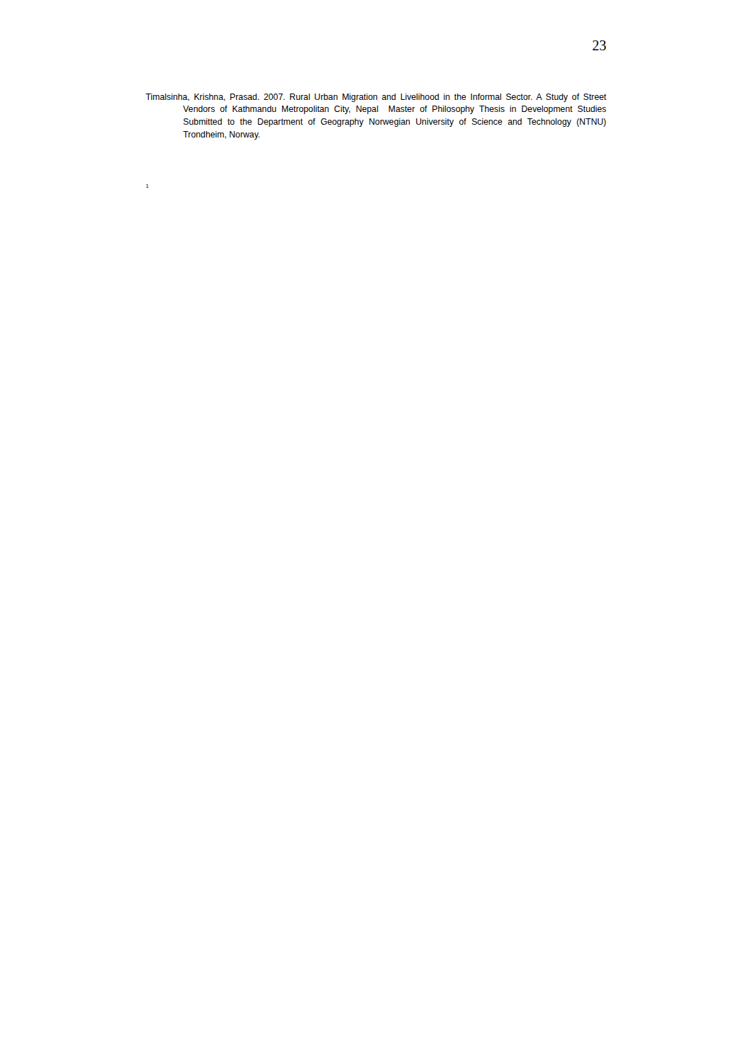23
Timalsinha, Krishna, Prasad. 2007. Rural Urban Migration and Livelihood in the Informal Sector. A Study of Street Vendors of Kathmandu Metropolitan City, Nepal Master of Philosophy Thesis in Development Studies Submitted to the Department of Geography Norwegian University of Science and Technology (NTNU) Trondheim, Norway.
1